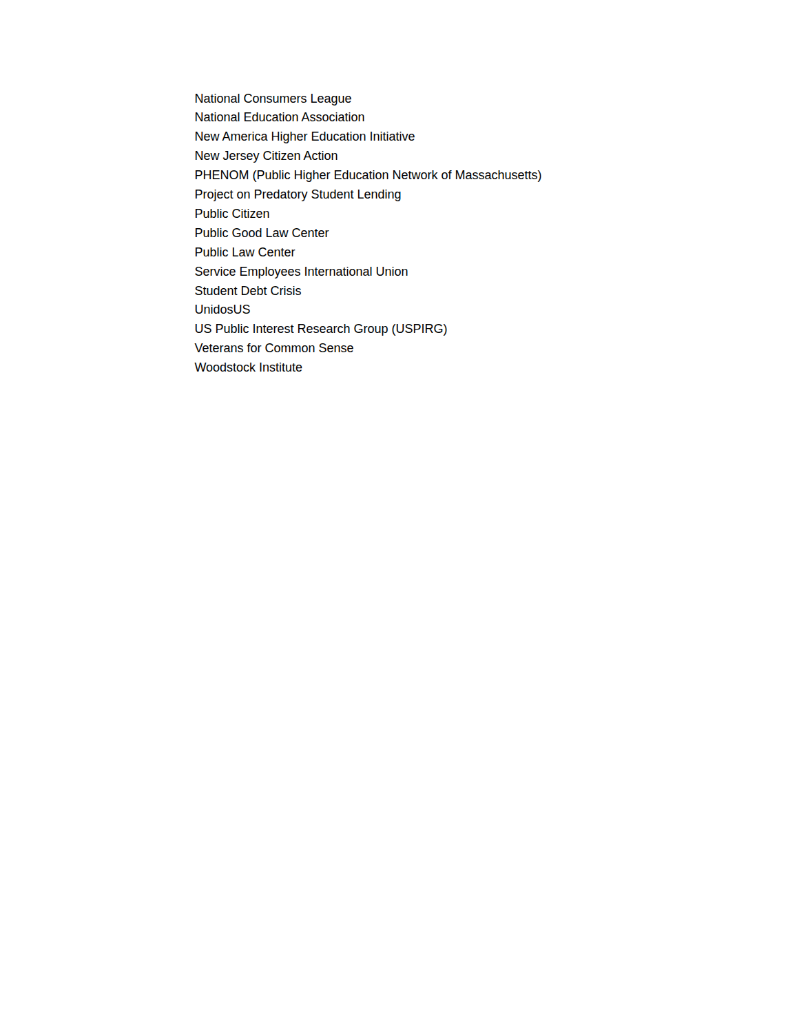National Consumers League
National Education Association
New America Higher Education Initiative
New Jersey Citizen Action
PHENOM (Public Higher Education Network of Massachusetts)
Project on Predatory Student Lending
Public Citizen
Public Good Law Center
Public Law Center
Service Employees International Union
Student Debt Crisis
UnidosUS
US Public Interest Research Group (USPIRG)
Veterans for Common Sense
Woodstock Institute